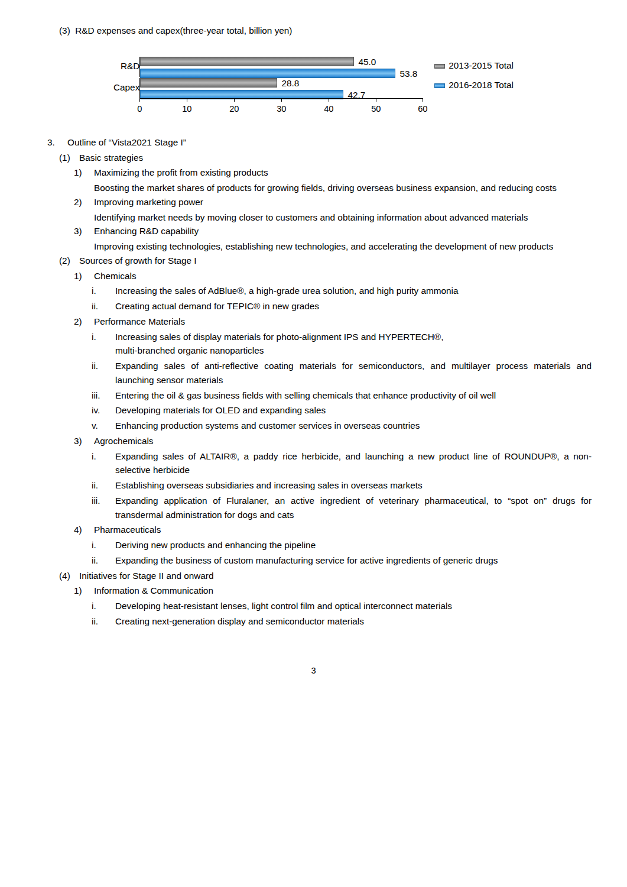(3) R&D expenses and capex(three-year total, billion yen)
| R&D | 45.0 53.8 |
| Capex | 28.8 42.7 |
| | 0 10 20 30 40 50 60 |
2013-2015 Total
2016-2018 Total
3.
Outline of “Vista2021 Stage I”
(1)
Basic strategies
1)
Maximizing the profit from existing products
Boosting the market shares of products for growing fields, driving overseas business expansion, and reducing costs
2)
Improving marketing power
Identifying market needs by moving closer to customers and obtaining information about advanced materials
3)
Enhancing R&D capability
Improving existing technologies, establishing new technologies, and accelerating the development of new products
(2)
Sources of growth for Stage I
1)
Chemicals
i.
Increasing the sales of AdBlue®, a high-grade urea solution, and high purity ammonia
ii.
Creating actual demand for TEPIC® in new grades
2)
Performance Materials
i.
Increasing sales of display materials for photo-alignment IPS and HYPERTECH®,
multi-branched organic nanoparticles
ii.
Expanding sales of anti-reflective coating materials for semiconductors, and multilayer process materials and launching sensor materials
iii.
Entering the oil & gas business fields with selling chemicals that enhance productivity of oil well
iv.
Developing materials for OLED and expanding sales
v.
Enhancing production systems and customer services in overseas countries
3)
Agrochemicals
i.
Expanding sales of ALTAIR®, a paddy rice herbicide, and launching a new product line of ROUNDUP®, a non-selective herbicide
ii.
Establishing overseas subsidiaries and increasing sales in overseas markets
iii.
Expanding application of Fluralaner, an active ingredient of veterinary pharmaceutical, to “spot on” drugs for transdermal administration for dogs and cats
4)
Pharmaceuticals
i.
Deriving new products and enhancing the pipeline
ii.
Expanding the business of custom manufacturing service for active ingredients of generic drugs
(4)
Initiatives for Stage II and onward
1)
Information & Communication
i.
Developing heat-resistant lenses, light control film and optical interconnect materials
ii.
Creating next-generation display and semiconductor materials
3